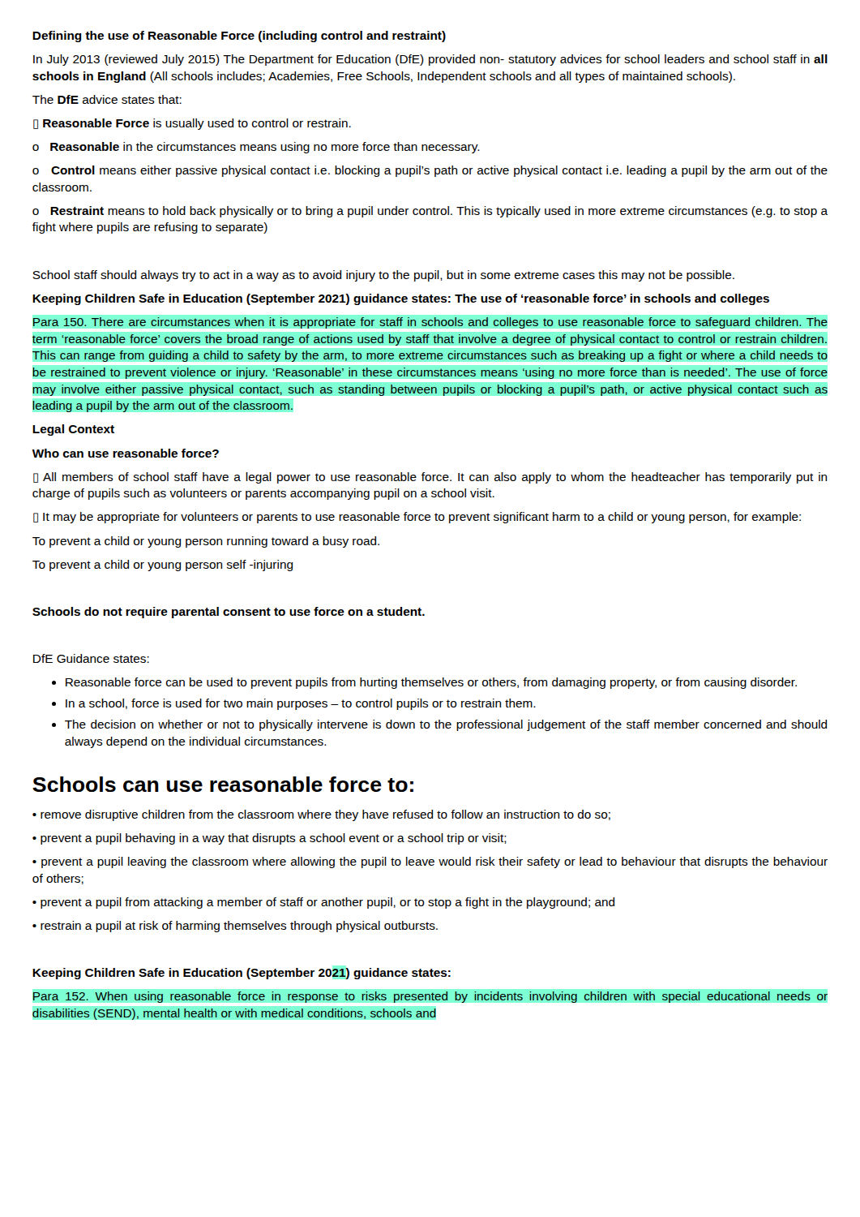Defining the use of Reasonable Force (including control and restraint)
In July 2013 (reviewed July 2015) The Department for Education (DfE) provided non- statutory advices for school leaders and school staff in all schools in England (All schools includes; Academies, Free Schools, Independent schools and all types of maintained schools).
The DfE advice states that:
▯ Reasonable Force is usually used to control or restrain.
o Reasonable in the circumstances means using no more force than necessary.
o Control means either passive physical contact i.e. blocking a pupil’s path or active physical contact i.e. leading a pupil by the arm out of the classroom.
o Restraint means to hold back physically or to bring a pupil under control. This is typically used in more extreme circumstances (e.g. to stop a fight where pupils are refusing to separate)
School staff should always try to act in a way as to avoid injury to the pupil, but in some extreme cases this may not be possible.
Keeping Children Safe in Education (September 2021) guidance states: The use of ‘reasonable force’ in schools and colleges
Para 150. There are circumstances when it is appropriate for staff in schools and colleges to use reasonable force to safeguard children. The term ‘reasonable force’ covers the broad range of actions used by staff that involve a degree of physical contact to control or restrain children. This can range from guiding a child to safety by the arm, to more extreme circumstances such as breaking up a fight or where a child needs to be restrained to prevent violence or injury. ‘Reasonable’ in these circumstances means ‘using no more force than is needed’. The use of force may involve either passive physical contact, such as standing between pupils or blocking a pupil’s path, or active physical contact such as leading a pupil by the arm out of the classroom.
Legal Context
Who can use reasonable force?
▯ All members of school staff have a legal power to use reasonable force. It can also apply to whom the headteacher has temporarily put in charge of pupils such as volunteers or parents accompanying pupil on a school visit.
▯ It may be appropriate for volunteers or parents to use reasonable force to prevent significant harm to a child or young person, for example:
To prevent a child or young person running toward a busy road.
To prevent a child or young person self -injuring
Schools do not require parental consent to use force on a student.
DfE Guidance states:
Reasonable force can be used to prevent pupils from hurting themselves or others, from damaging property, or from causing disorder.
In a school, force is used for two main purposes – to control pupils or to restrain them.
The decision on whether or not to physically intervene is down to the professional judgement of the staff member concerned and should always depend on the individual circumstances.
Schools can use reasonable force to:
• remove disruptive children from the classroom where they have refused to follow an instruction to do so;
• prevent a pupil behaving in a way that disrupts a school event or a school trip or visit;
• prevent a pupil leaving the classroom where allowing the pupil to leave would risk their safety or lead to behaviour that disrupts the behaviour of others;
• prevent a pupil from attacking a member of staff or another pupil, or to stop a fight in the playground; and
• restrain a pupil at risk of harming themselves through physical outbursts.
Keeping Children Safe in Education (September 2021) guidance states:
Para 152. When using reasonable force in response to risks presented by incidents involving children with special educational needs or disabilities (SEND), mental health or with medical conditions, schools and